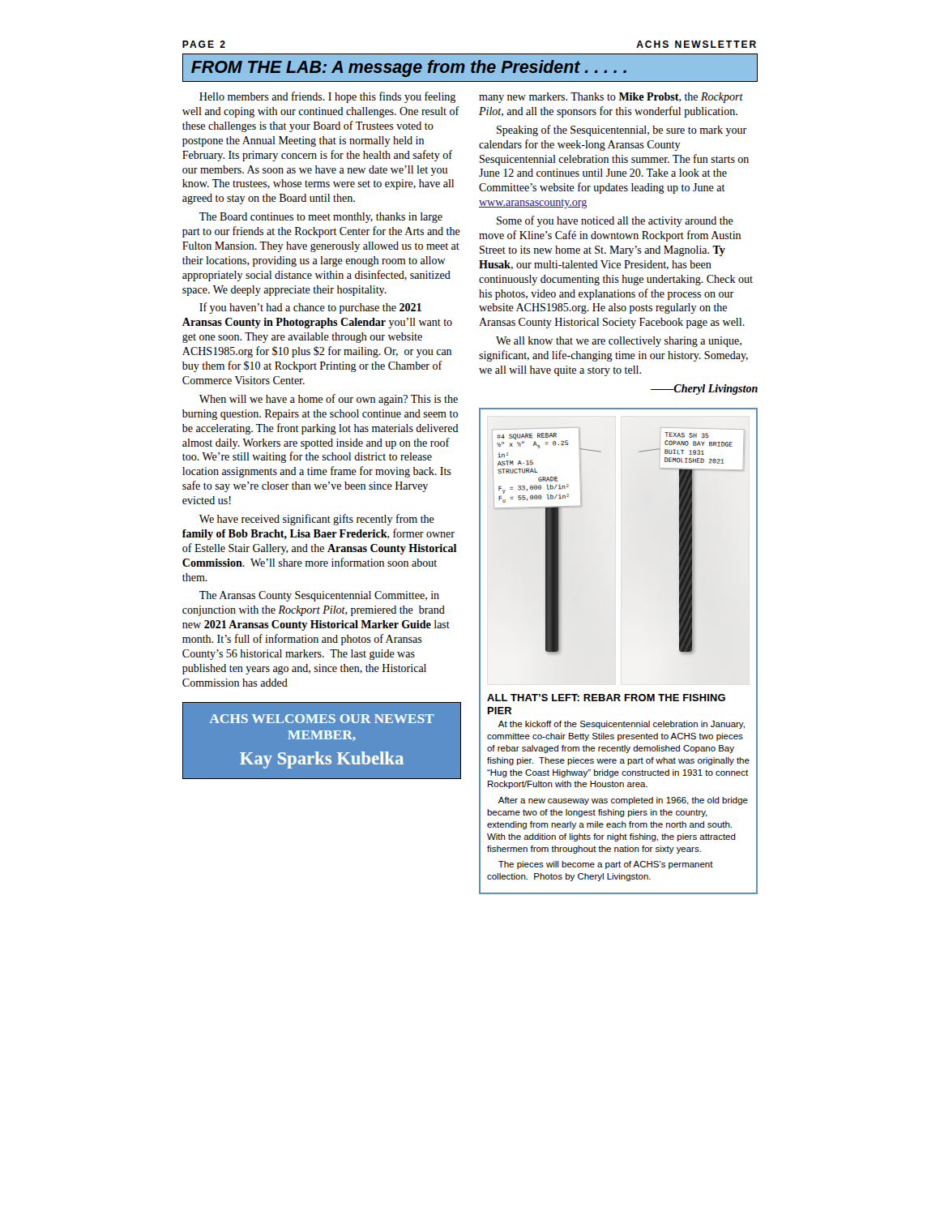Page 2
ACHS Newsletter
FROM THE LAB: A message from the President . . . . .
Hello members and friends. I hope this finds you feeling well and coping with our continued challenges. One result of these challenges is that your Board of Trustees voted to postpone the Annual Meeting that is normally held in February. Its primary concern is for the health and safety of our members. As soon as we have a new date we’ll let you know. The trustees, whose terms were set to expire, have all agreed to stay on the Board until then.
The Board continues to meet monthly, thanks in large part to our friends at the Rockport Center for the Arts and the Fulton Mansion. They have generously allowed us to meet at their locations, providing us a large enough room to allow appropriately social distance within a disinfected, sanitized space. We deeply appreciate their hospitality.
If you haven’t had a chance to purchase the 2021 Aransas County in Photographs Calendar you’ll want to get one soon. They are available through our website ACHS1985.org for $10 plus $2 for mailing. Or, or you can buy them for $10 at Rockport Printing or the Chamber of Commerce Visitors Center.
When will we have a home of our own again? This is the burning question. Repairs at the school continue and seem to be accelerating. The front parking lot has materials delivered almost daily. Workers are spotted inside and up on the roof too. We’re still waiting for the school district to release location assignments and a time frame for moving back. Its safe to say we’re closer than we’ve been since Harvey evicted us!
We have received significant gifts recently from the family of Bob Bracht, Lisa Baer Frederick, former owner of Estelle Stair Gallery, and the Aransas County Historical Commission. We’ll share more information soon about them.
The Aransas County Sesquicentennial Committee, in conjunction with the Rockport Pilot, premiered the brand new 2021 Aransas County Historical Marker Guide last month. It’s full of information and photos of Aransas County’s 56 historical markers. The last guide was published ten years ago and, since then, the Historical Commission has added
ACHS WELCOMES OUR NEWEST
MEMBER,
Kay Sparks Kubelka
many new markers. Thanks to Mike Probst, the Rockport Pilot, and all the sponsors for this wonderful publication.
Speaking of the Sesquicentennial, be sure to mark your calendars for the week-long Aransas County Sesquicentennial celebration this summer. The fun starts on June 12 and continues until June 20. Take a look at the Committee’s website for updates leading up to June at www.aransascounty.org
Some of you have noticed all the activity around the move of Kline’s Café in downtown Rockport from Austin Street to its new home at St. Mary’s and Magnolia. Ty Husak, our multi-talented Vice President, has been continuously documenting this huge undertaking. Check out his photos, video and explanations of the process on our website ACHS1985.org. He also posts regularly on the Aransas County Historical Society Facebook page as well.
We all know that we are collectively sharing a unique, significant, and life-changing time in our history. Someday, we all will have quite a story to tell.
——Cheryl Livingston
#4 SQUARE REBAR
½" x ½" As = 0.25 in²
ASTM A-15 STRUCTURAL
GRADE
Fy = 33,000 lb/in²
Fu = 55,000 lb/in²
TEXAS SH 35
COPANO BAY BRIDGE
BUILT 1931
DEMOLISHED 2021
ALL THAT’S LEFT: REBAR FROM THE FISHING PIER
At the kickoff of the Sesquicentennial celebration in January, committee co-chair Betty Stiles presented to ACHS two pieces of rebar salvaged from the recently demolished Copano Bay fishing pier. These pieces were a part of what was originally the “Hug the Coast Highway” bridge constructed in 1931 to connect Rockport/Fulton with the Houston area.
After a new causeway was completed in 1966, the old bridge became two of the longest fishing piers in the country, extending from nearly a mile each from the north and south. With the addition of lights for night fishing, the piers attracted fishermen from throughout the nation for sixty years.
The pieces will become a part of ACHS’s permanent collection. Photos by Cheryl Livingston.